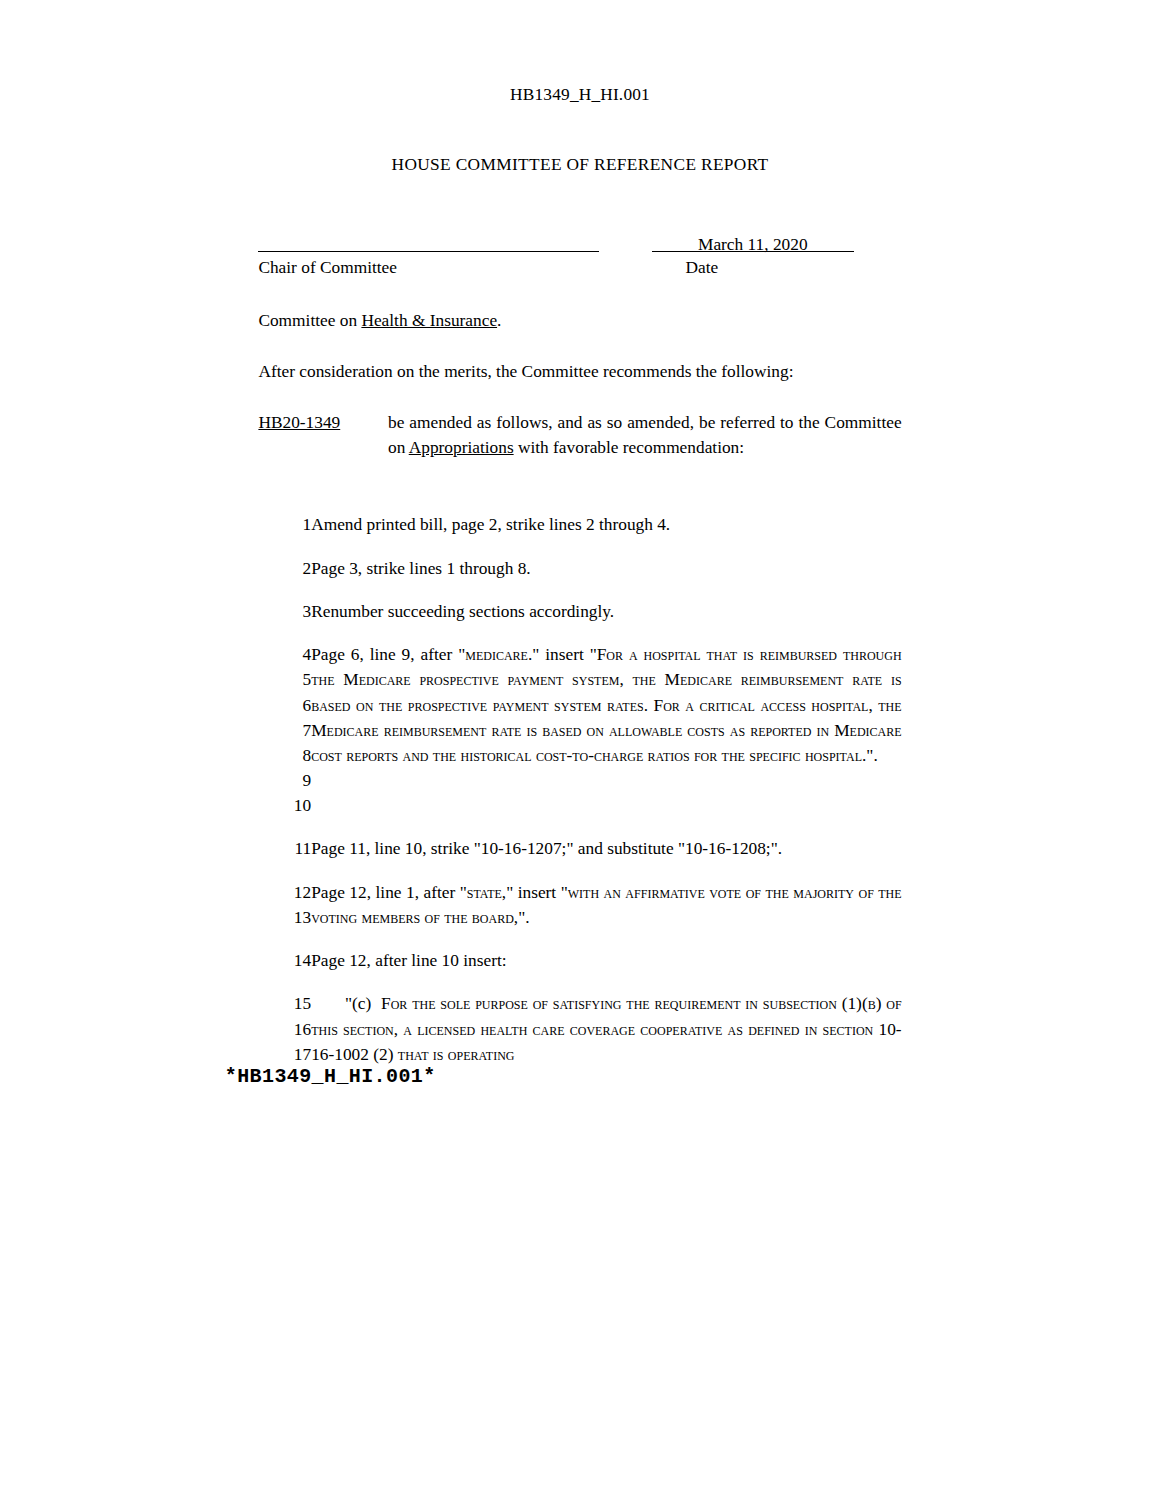HB1349_H_HI.001
HOUSE COMMITTEE OF REFERENCE REPORT
March 11, 2020
Chair of Committee
Date
Committee on Health & Insurance.
After consideration on the merits, the Committee recommends the following:
HB20-1349
be amended as follows, and as so amended, be referred to the Committee on Appropriations with favorable recommendation:
| 1 | Amend printed bill, page 2, strike lines 2 through 4. |
| 2 | Page 3, strike lines 1 through 8. |
| 3 | Renumber succeeding sections accordingly. |
| 4 5 6 7 8 9 10 | Page 6, line 9, after " medicare. " insert " For a hospital that is reimbursed through the Medicare prospective payment system, the Medicare reimbursement rate is based on the prospective payment system rates. For a critical access hospital, the Medicare reimbursement rate is based on allowable costs as reported in Medicare cost reports and the historical cost-to-charge ratios for the specific hospital. ". |
| 11 | Page 11, line 10, strike "10-16-1207;" and substitute "10-16-1208;". |
| 12 13 | Page 12, line 1, after " state, " insert " with an affirmative vote of the majority of the voting members of the board, ". |
| 14 | Page 12, after line 10 insert: |
| 15 16 17 | "(c) For the sole purpose of satisfying the requirement in subsection (1)(b) of this section, a licensed health care coverage cooperative as defined in section 10-16-1002 (2) that is operating |
*HB1349_H_HI.001*